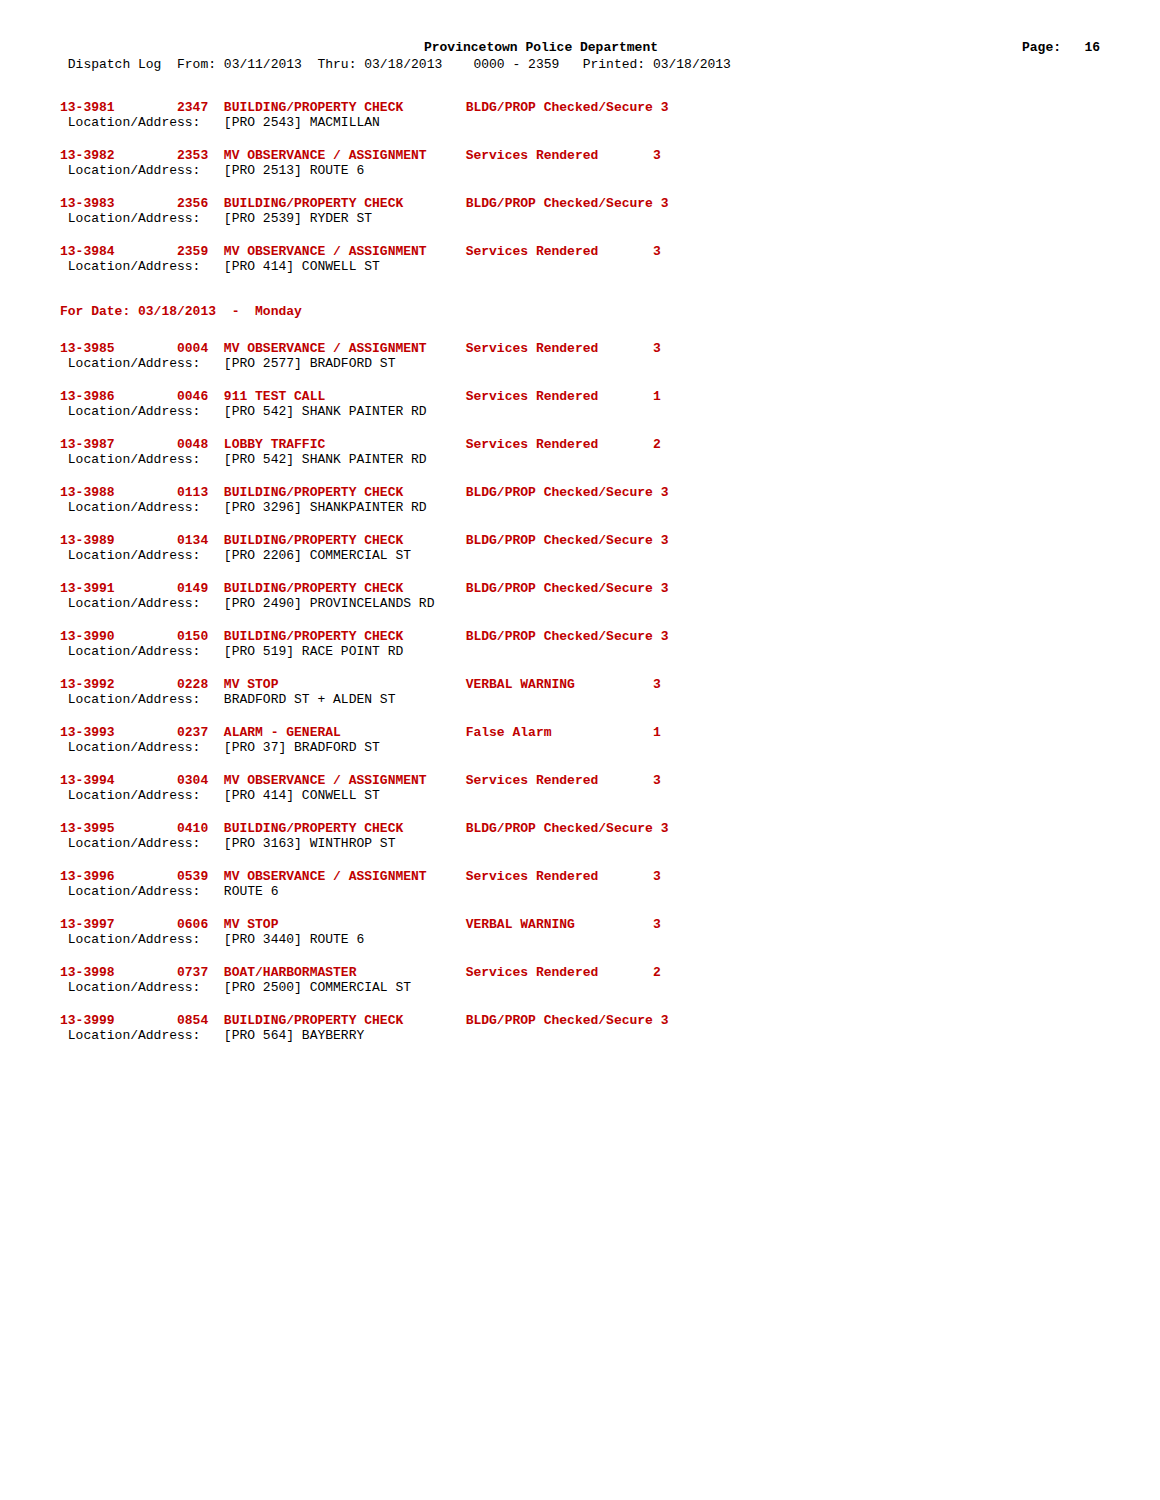Provincetown Police Department
Page: 16
Dispatch Log From: 03/11/2013 Thru: 03/18/2013 0000 - 2359 Printed: 03/18/2013
13-3981 2347 BUILDING/PROPERTY CHECK BLDG/PROP Checked/Secure 3
Location/Address: [PRO 2543] MACMILLAN
13-3982 2353 MV OBSERVANCE / ASSIGNMENT Services Rendered 3
Location/Address: [PRO 2513] ROUTE 6
13-3983 2356 BUILDING/PROPERTY CHECK BLDG/PROP Checked/Secure 3
Location/Address: [PRO 2539] RYDER ST
13-3984 2359 MV OBSERVANCE / ASSIGNMENT Services Rendered 3
Location/Address: [PRO 414] CONWELL ST
For Date: 03/18/2013 - Monday
13-3985 0004 MV OBSERVANCE / ASSIGNMENT Services Rendered 3
Location/Address: [PRO 2577] BRADFORD ST
13-3986 0046 911 TEST CALL Services Rendered 1
Location/Address: [PRO 542] SHANK PAINTER RD
13-3987 0048 LOBBY TRAFFIC Services Rendered 2
Location/Address: [PRO 542] SHANK PAINTER RD
13-3988 0113 BUILDING/PROPERTY CHECK BLDG/PROP Checked/Secure 3
Location/Address: [PRO 3296] SHANKPAINTER RD
13-3989 0134 BUILDING/PROPERTY CHECK BLDG/PROP Checked/Secure 3
Location/Address: [PRO 2206] COMMERCIAL ST
13-3991 0149 BUILDING/PROPERTY CHECK BLDG/PROP Checked/Secure 3
Location/Address: [PRO 2490] PROVINCELANDS RD
13-3990 0150 BUILDING/PROPERTY CHECK BLDG/PROP Checked/Secure 3
Location/Address: [PRO 519] RACE POINT RD
13-3992 0228 MV STOP VERBAL WARNING 3
Location/Address: BRADFORD ST + ALDEN ST
13-3993 0237 ALARM - GENERAL False Alarm 1
Location/Address: [PRO 37] BRADFORD ST
13-3994 0304 MV OBSERVANCE / ASSIGNMENT Services Rendered 3
Location/Address: [PRO 414] CONWELL ST
13-3995 0410 BUILDING/PROPERTY CHECK BLDG/PROP Checked/Secure 3
Location/Address: [PRO 3163] WINTHROP ST
13-3996 0539 MV OBSERVANCE / ASSIGNMENT Services Rendered 3
Location/Address: ROUTE 6
13-3997 0606 MV STOP VERBAL WARNING 3
Location/Address: [PRO 3440] ROUTE 6
13-3998 0737 BOAT/HARBORMASTER Services Rendered 2
Location/Address: [PRO 2500] COMMERCIAL ST
13-3999 0854 BUILDING/PROPERTY CHECK BLDG/PROP Checked/Secure 3
Location/Address: [PRO 564] BAYBERRY